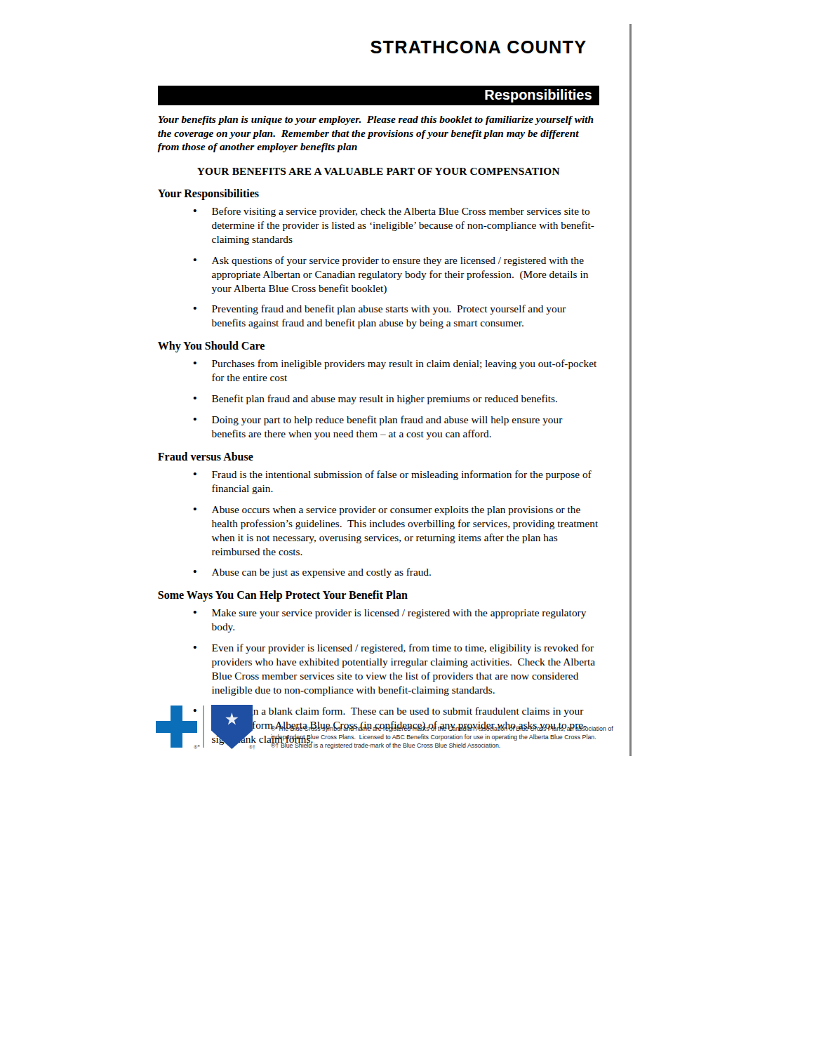Responsibilities
STRATHCONA COUNTY
Responsibilities
Your benefits plan is unique to your employer. Please read this booklet to familiarize yourself with the coverage on your plan. Remember that the provisions of your benefit plan may be different from those of another employer benefits plan
YOUR BENEFITS ARE A VALUABLE PART OF YOUR COMPENSATION
Your Responsibilities
Before visiting a service provider, check the Alberta Blue Cross member services site to determine if the provider is listed as ‘ineligible’ because of non-compliance with benefit-claiming standards
Ask questions of your service provider to ensure they are licensed / registered with the appropriate Albertan or Canadian regulatory body for their profession. (More details in your Alberta Blue Cross benefit booklet)
Preventing fraud and benefit plan abuse starts with you. Protect yourself and your benefits against fraud and benefit plan abuse by being a smart consumer.
Why You Should Care
Purchases from ineligible providers may result in claim denial; leaving you out-of-pocket for the entire cost
Benefit plan fraud and abuse may result in higher premiums or reduced benefits.
Doing your part to help reduce benefit plan fraud and abuse will help ensure your benefits are there when you need them – at a cost you can afford.
Fraud versus Abuse
Fraud is the intentional submission of false or misleading information for the purpose of financial gain.
Abuse occurs when a service provider or consumer exploits the plan provisions or the health profession’s guidelines. This includes overbilling for services, providing treatment when it is not necessary, overusing services, or returning items after the plan has reimbursed the costs.
Abuse can be just as expensive and costly as fraud.
Some Ways You Can Help Protect Your Benefit Plan
Make sure your service provider is licensed / registered with the appropriate regulatory body.
Even if your provider is licensed / registered, from time to time, eligibility is revoked for providers who have exhibited potentially irregular claiming activities. Check the Alberta Blue Cross member services site to view the list of providers that are now considered ineligible due to non-compliance with benefit-claiming standards.
Never sign a blank claim form. These can be used to submit fraudulent claims in your name. Inform Alberta Blue Cross (in confidence) of any provider who asks you to pre-sign blank claim forms.
®* ®†
®*The Blue Cross symbol and name are registered marks of the Canadian Association of Blue Cross Plans, an association of independent Blue Cross Plans. Licensed to ABC Benefits Corporation for use in operating the Alberta Blue Cross Plan.
®† Blue Shield is a registered trade-mark of the Blue Cross Blue Shield Association.